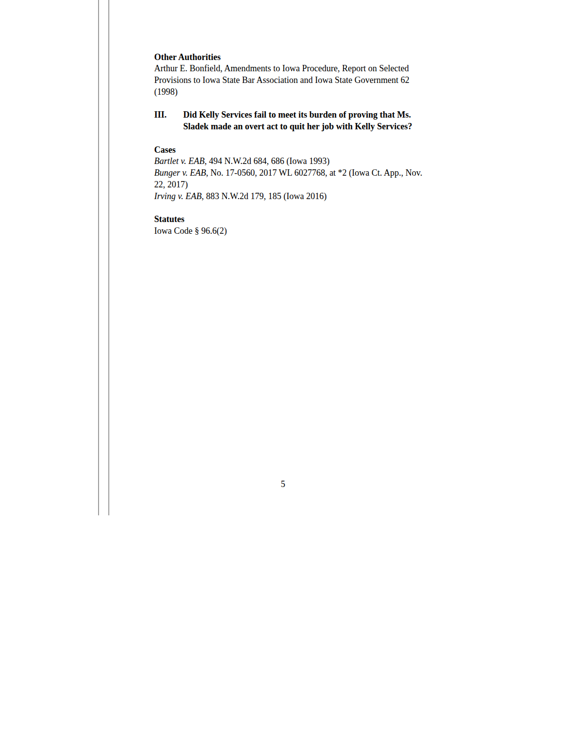Other Authorities
Arthur E. Bonfield, Amendments to Iowa Procedure, Report on Selected Provisions to Iowa State Bar Association and Iowa State Government 62 (1998)
III.
Did Kelly Services fail to meet its burden of proving that Ms. Sladek made an overt act to quit her job with Kelly Services?
Cases
Bartlet v. EAB, 494 N.W.2d 684, 686 (Iowa 1993)
Bunger v. EAB, No. 17-0560, 2017 WL 6027768, at *2 (Iowa Ct. App., Nov. 22, 2017)
Irving v. EAB, 883 N.W.2d 179, 185 (Iowa 2016)
Statutes
Iowa Code § 96.6(2)
5